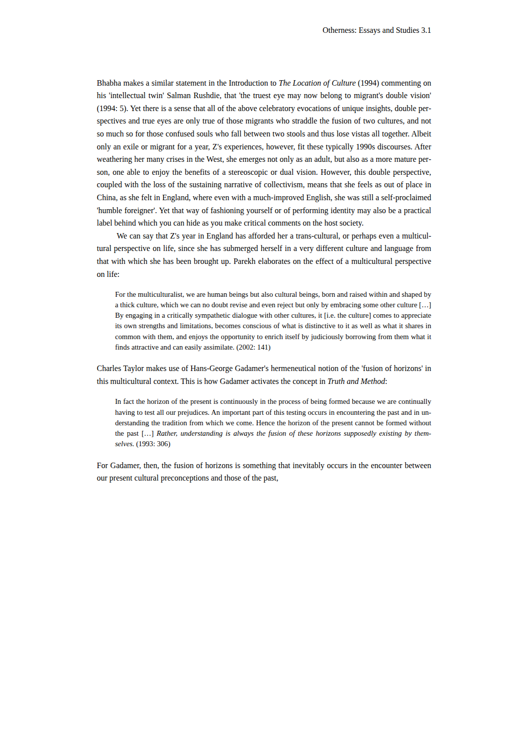Otherness: Essays and Studies 3.1
Bhabha makes a similar statement in the Introduction to The Location of Culture (1994) commenting on his 'intellectual twin' Salman Rushdie, that 'the truest eye may now belong to migrant's double vision' (1994: 5). Yet there is a sense that all of the above celebratory evocations of unique insights, double perspectives and true eyes are only true of those migrants who straddle the fusion of two cultures, and not so much so for those confused souls who fall between two stools and thus lose vistas all together. Albeit only an exile or migrant for a year, Z's experiences, however, fit these typically 1990s discourses. After weathering her many crises in the West, she emerges not only as an adult, but also as a more mature person, one able to enjoy the benefits of a stereoscopic or dual vision. However, this double perspective, coupled with the loss of the sustaining narrative of collectivism, means that she feels as out of place in China, as she felt in England, where even with a much-improved English, she was still a self-proclaimed 'humble foreigner'. Yet that way of fashioning yourself or of performing identity may also be a practical label behind which you can hide as you make critical comments on the host society.
We can say that Z's year in England has afforded her a trans-cultural, or perhaps even a multicultural perspective on life, since she has submerged herself in a very different culture and language from that with which she has been brought up. Parekh elaborates on the effect of a multicultural perspective on life:
For the multiculturalist, we are human beings but also cultural beings, born and raised within and shaped by a thick culture, which we can no doubt revise and even reject but only by embracing some other culture […] By engaging in a critically sympathetic dialogue with other cultures, it [i.e. the culture] comes to appreciate its own strengths and limitations, becomes conscious of what is distinctive to it as well as what it shares in common with them, and enjoys the opportunity to enrich itself by judiciously borrowing from them what it finds attractive and can easily assimilate. (2002: 141)
Charles Taylor makes use of Hans-George Gadamer's hermeneutical notion of the 'fusion of horizons' in this multicultural context. This is how Gadamer activates the concept in Truth and Method:
In fact the horizon of the present is continuously in the process of being formed because we are continually having to test all our prejudices. An important part of this testing occurs in encountering the past and in understanding the tradition from which we come. Hence the horizon of the present cannot be formed without the past […] Rather, understanding is always the fusion of these horizons supposedly existing by themselves. (1993: 306)
For Gadamer, then, the fusion of horizons is something that inevitably occurs in the encounter between our present cultural preconceptions and those of the past,